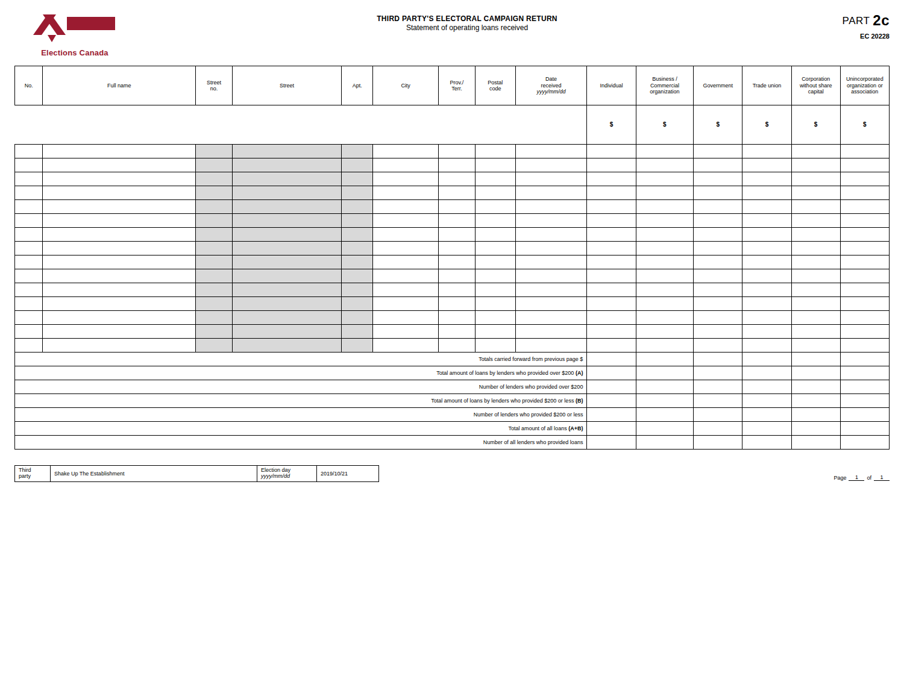Elections Canada
THIRD PARTY'S ELECTORAL CAMPAIGN RETURN
Statement of operating loans received
PART 2c
EC 20228
| No. | Full name | Street no. | Street | Apt. | City | Prov./ Terr. | Postal code | Date received yyyy/mm/dd | Individual | Business / Commercial organization | Government | Trade union | Corporation without share capital | Unincorporated organization or association |
| --- | --- | --- | --- | --- | --- | --- | --- | --- | --- | --- | --- | --- | --- | --- |
| | $ | $ | $ | $ | $ | $ |
| Totals carried forward from previous page $ | | | | | | |
| Total amount of loans by lenders who provided over $200 (A) | | | | | | |
| Number of lenders who provided over $200 | | | | | | |
| Total amount of loans by lenders who provided $200 or less (B) | | | | | | |
| Number of lenders who provided $200 or less | | | | | | |
| Total amount of all loans (A+B) | | | | | | |
| Number of all lenders who provided loans | | | | | | |
| Third party | Shake Up The Establishment | Election day yyyy/mm/dd | 2019/10/21 |
Page 1 of 1